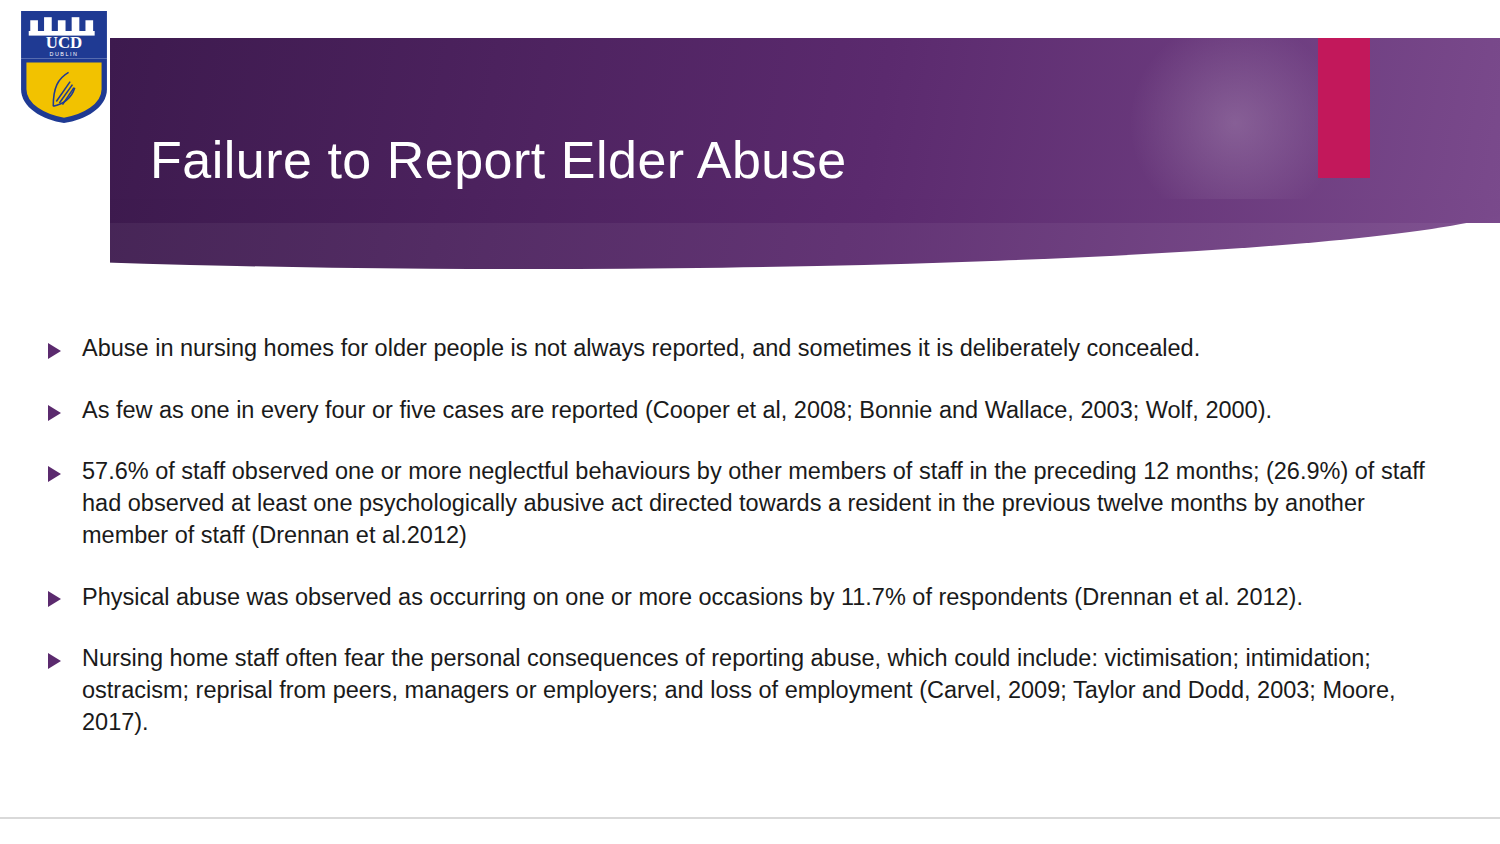UCD DUBLIN
Failure to Report Elder Abuse
Abuse in nursing homes for older people is not always reported, and sometimes it is deliberately concealed.
As few as one in every four or five cases are reported (Cooper et al, 2008; Bonnie and Wallace, 2003; Wolf, 2000).
57.6% of staff observed one or more neglectful behaviours by other members of staff in the preceding 12 months; (26.9%) of staff had observed at least one psychologically abusive act directed towards a resident in the previous twelve months by another member of staff (Drennan et al.2012)
Physical abuse was observed as occurring on one or more occasions by 11.7% of respondents (Drennan et al. 2012).
Nursing home staff often fear the personal consequences of reporting abuse, which could include: victimisation; intimidation; ostracism; reprisal from peers, managers or employers; and loss of employment (Carvel, 2009; Taylor and Dodd, 2003; Moore, 2017).